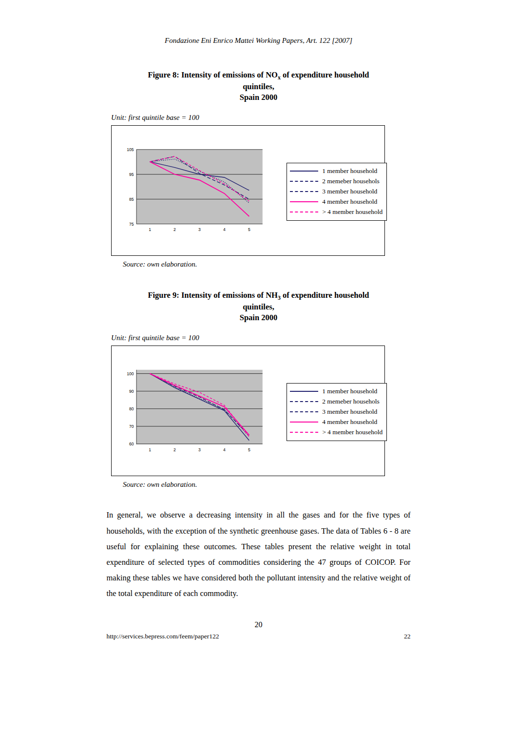Fondazione Eni Enrico Mattei Working Papers, Art. 122 [2007]
Figure 8: Intensity of emissions of NOx of expenditure household quintiles,
Spain 2000
Unit: first quintile base = 100
105 95 85 75 1 2 3 4 5
1 member household
2 memeber househols
3 member household
4 member household
> 4 member household
Source: own elaboration.
Figure 9: Intensity of emissions of NH3 of expenditure household quintiles,
Spain 2000
Unit: first quintile base = 100
100 90 80 70 60 1 2 3 4 5
1 member household
2 memeber househols
3 member household
4 member household
> 4 member household
Source: own elaboration.
In general, we observe a decreasing intensity in all the gases and for the five types of households, with the exception of the synthetic greenhouse gases. The data of Tables 6 - 8 are useful for explaining these outcomes. These tables present the relative weight in total expenditure of selected types of commodities considering the 47 groups of COICOP. For making these tables we have considered both the pollutant intensity and the relative weight of the total expenditure of each commodity.
20
http://services.bepress.com/feem/paper122 22